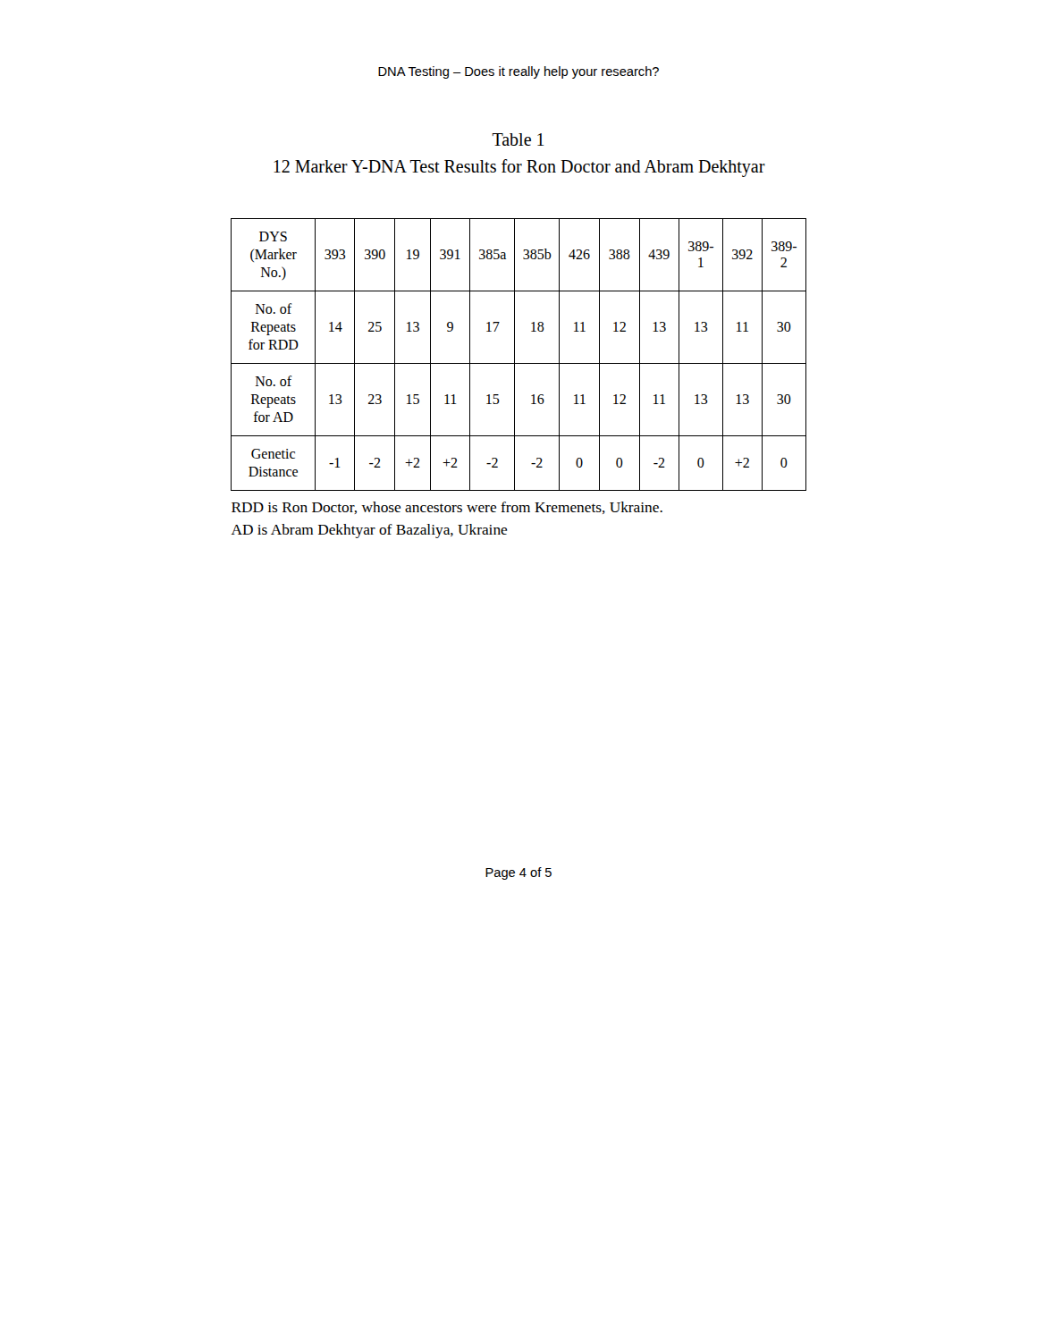DNA Testing – Does it really help your research?
Table 1
12 Marker Y-DNA Test Results for Ron Doctor and Abram Dekhtyar
| DYS (Marker No.) | 393 | 390 | 19 | 391 | 385a | 385b | 426 | 388 | 439 | 389-1 | 392 | 389-2 |
| No. of Repeats for RDD | 14 | 25 | 13 | 9 | 17 | 18 | 11 | 12 | 13 | 13 | 11 | 30 |
| No. of Repeats for AD | 13 | 23 | 15 | 11 | 15 | 16 | 11 | 12 | 11 | 13 | 13 | 30 |
| Genetic Distance | -1 | -2 | +2 | +2 | -2 | -2 | 0 | 0 | -2 | 0 | +2 | 0 |
RDD is Ron Doctor, whose ancestors were from Kremenets, Ukraine.
AD is Abram Dekhtyar of Bazaliya, Ukraine
Page 4 of 5